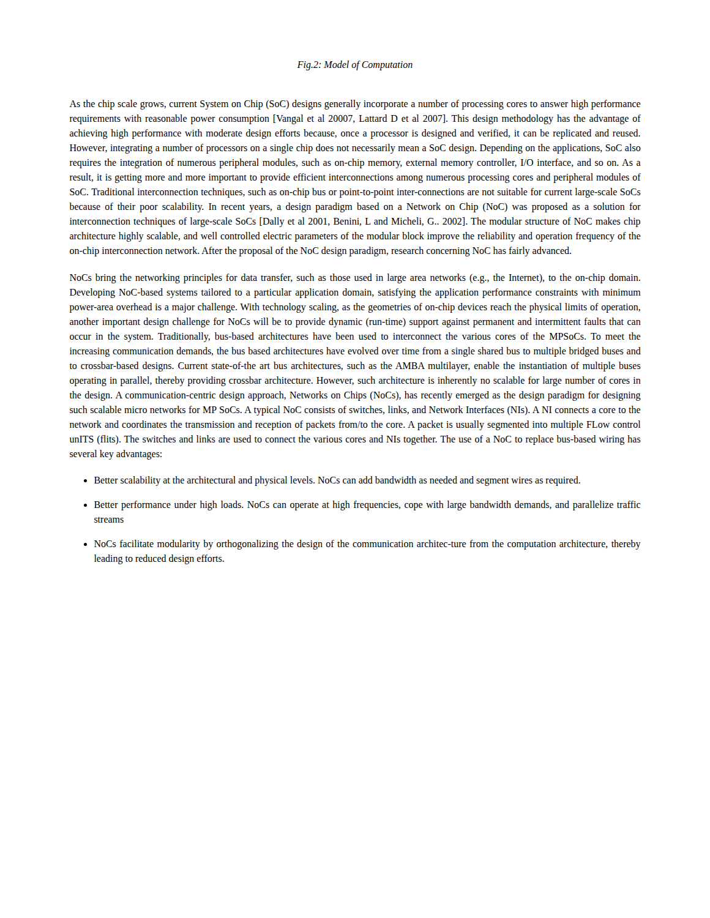Fig.2: Model of Computation
As the chip scale grows, current System on Chip (SoC) designs generally incorporate a number of processing cores to answer high performance requirements with reasonable power consumption [Vangal et al 20007, Lattard D et al 2007]. This design methodology has the advantage of achieving high performance with moderate design efforts because, once a processor is designed and verified, it can be replicated and reused. However, integrating a number of processors on a single chip does not necessarily mean a SoC design. Depending on the applications, SoC also requires the integration of numerous peripheral modules, such as on-chip memory, external memory controller, I/O interface, and so on. As a result, it is getting more and more important to provide efficient interconnections among numerous processing cores and peripheral modules of SoC. Traditional interconnection techniques, such as on-chip bus or point-to-point inter-connections are not suitable for current large-scale SoCs because of their poor scalability. In recent years, a design paradigm based on a Network on Chip (NoC) was proposed as a solution for interconnection techniques of large-scale SoCs [Dally et al 2001, Benini, L and Micheli, G.. 2002]. The modular structure of NoC makes chip architecture highly scalable, and well controlled electric parameters of the modular block improve the reliability and operation frequency of the on-chip interconnection network. After the proposal of the NoC design paradigm, research concerning NoC has fairly advanced.
NoCs bring the networking principles for data transfer, such as those used in large area networks (e.g., the Internet), to the on-chip domain. Developing NoC-based systems tailored to a particular application domain, satisfying the application performance constraints with minimum power-area overhead is a major challenge. With technology scaling, as the geometries of on-chip devices reach the physical limits of operation, another important design challenge for NoCs will be to provide dynamic (run-time) support against permanent and intermittent faults that can occur in the system. Traditionally, bus-based architectures have been used to interconnect the various cores of the MPSoCs. To meet the increasing communication demands, the bus based architectures have evolved over time from a single shared bus to multiple bridged buses and to crossbar-based designs. Current state-of-the art bus architectures, such as the AMBA multilayer, enable the instantiation of multiple buses operating in parallel, thereby providing crossbar architecture. However, such architecture is inherently no scalable for large number of cores in the design. A communication-centric design approach, Networks on Chips (NoCs), has recently emerged as the design paradigm for designing such scalable micro networks for MP SoCs. A typical NoC consists of switches, links, and Network Interfaces (NIs). A NI connects a core to the network and coordinates the transmission and reception of packets from/to the core. A packet is usually segmented into multiple FLow control unITS (flits). The switches and links are used to connect the various cores and NIs together. The use of a NoC to replace bus-based wiring has several key advantages:
Better scalability at the architectural and physical levels. NoCs can add bandwidth as needed and segment wires as required.
Better performance under high loads. NoCs can operate at high frequencies, cope with large bandwidth demands, and parallelize traffic streams
NoCs facilitate modularity by orthogonalizing the design of the communication architec-ture from the computation architecture, thereby leading to reduced design efforts.